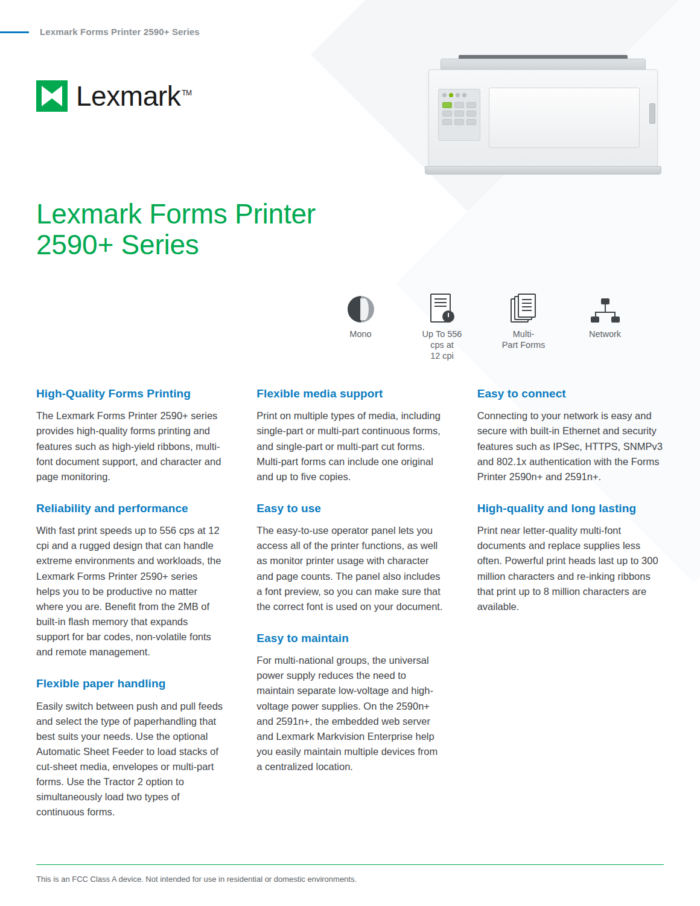Lexmark Forms Printer 2590+ Series
LexmarkTM
Lexmark Forms Printer
2590+ Series
Mono
Up To 556
cps at
12 cpi
Multi-
Part Forms
Network
High-Quality Forms Printing
The Lexmark Forms Printer 2590+ series provides high-quality forms printing and features such as high-yield ribbons, multi-font document support, and character and page monitoring.
Reliability and performance
With fast print speeds up to 556 cps at 12 cpi and a rugged design that can handle extreme environments and workloads, the Lexmark Forms Printer 2590+ series helps you to be productive no matter where you are. Benefit from the 2MB of built-in flash memory that expands support for bar codes, non-volatile fonts and remote management.
Flexible paper handling
Easily switch between push and pull feeds and select the type of paperhandling that best suits your needs. Use the optional Automatic Sheet Feeder to load stacks of cut-sheet media, envelopes or multi-part forms. Use the Tractor 2 option to simultaneously load two types of continuous forms.
Flexible media support
Print on multiple types of media, including single-part or multi-part continuous forms, and single-part or multi-part cut forms. Multi-part forms can include one original and up to five copies.
Easy to use
The easy-to-use operator panel lets you access all of the printer functions, as well as monitor printer usage with character and page counts. The panel also includes a font preview, so you can make sure that the correct font is used on your document.
Easy to maintain
For multi-national groups, the universal power supply reduces the need to maintain separate low-voltage and high-voltage power supplies. On the 2590n+ and 2591n+, the embedded web server and Lexmark Markvision Enterprise help you easily maintain multiple devices from a centralized location.
Easy to connect
Connecting to your network is easy and secure with built-in Ethernet and security features such as IPSec, HTTPS, SNMPv3 and 802.1x authentication with the Forms Printer 2590n+ and 2591n+.
High-quality and long lasting
Print near letter-quality multi-font documents and replace supplies less often. Powerful print heads last up to 300 million characters and re-inking ribbons that print up to 8 million characters are available.
This is an FCC Class A device. Not intended for use in residential or domestic environments.